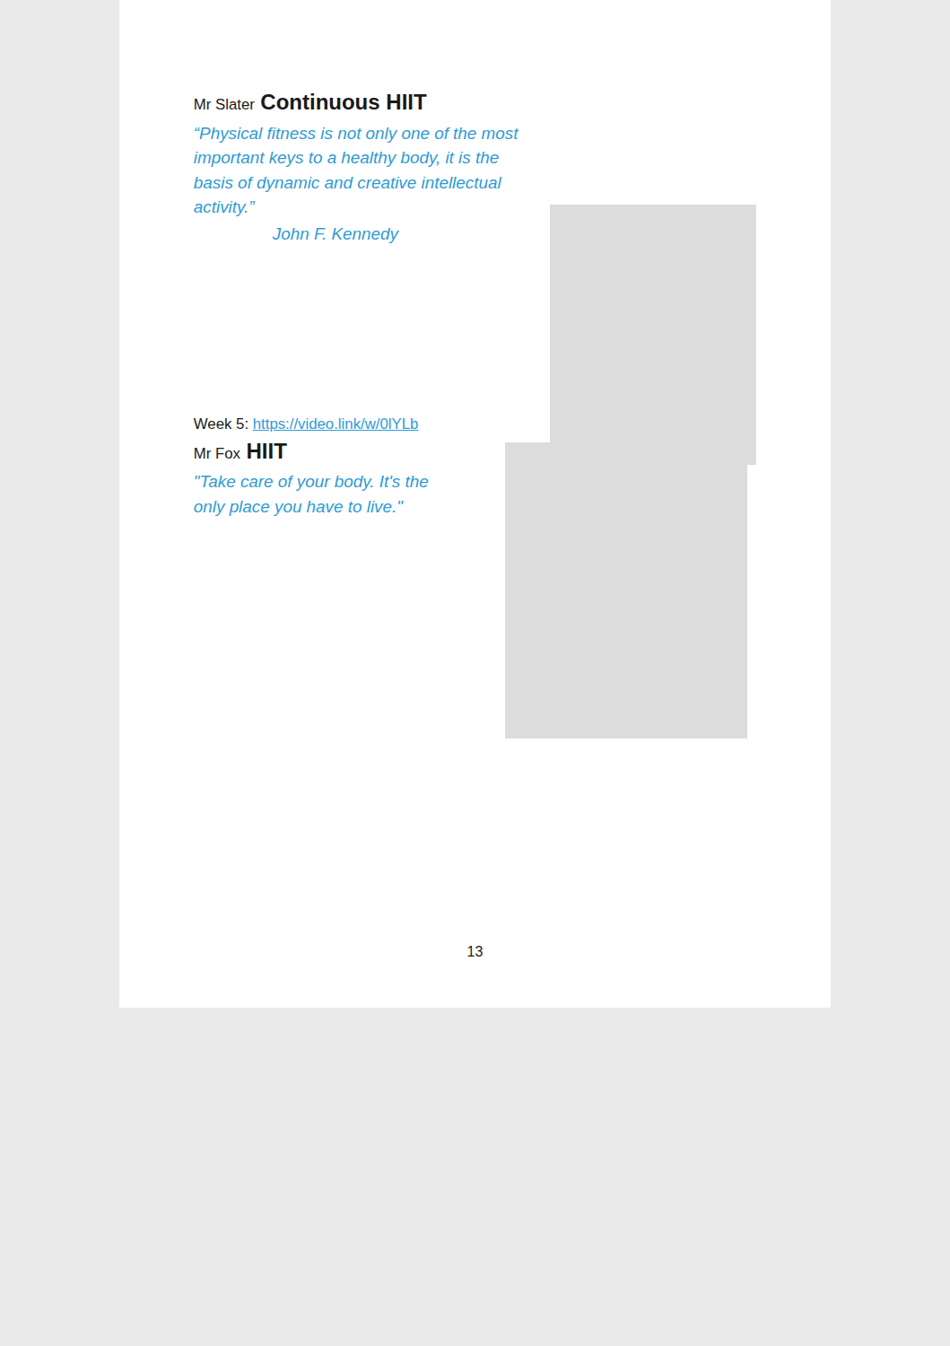Mr Slater Continuous HIIT
“Physical fitness is not only one of the most important keys to a healthy body, it is the basis of dynamic and creative intellectual activity.” John F. Kennedy
Week 5: https://video.link/w/0lYLb
Mr Fox HIIT
"Take care of your body. It's the only place you have to live."
13